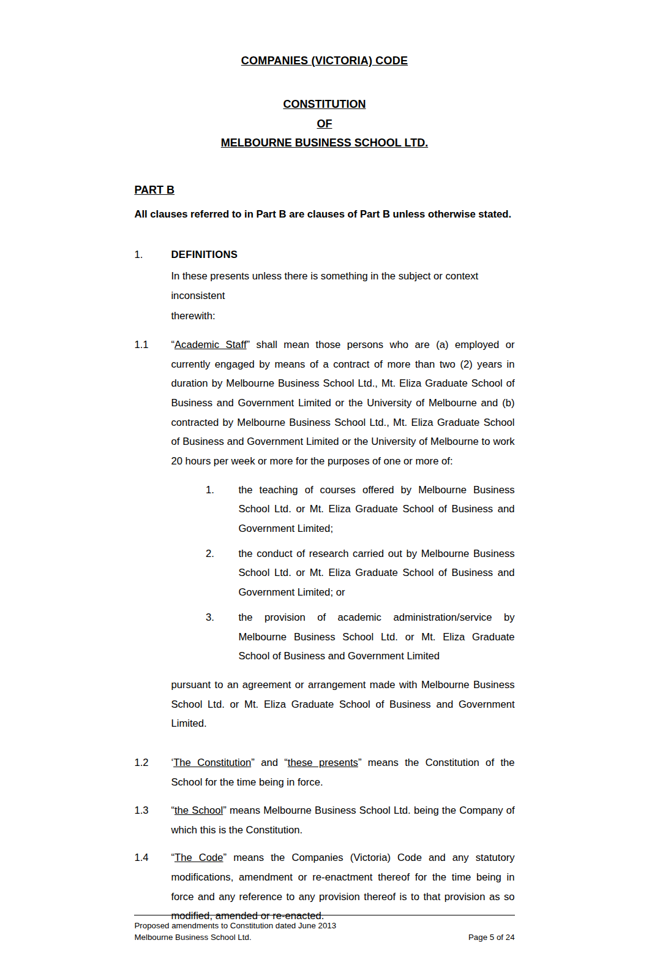COMPANIES (VICTORIA) CODE
CONSTITUTION OF MELBOURNE BUSINESS SCHOOL LTD.
PART B
All clauses referred to in Part B are clauses of Part B unless otherwise stated.
1. DEFINITIONS
In these presents unless there is something in the subject or context inconsistent
therewith:
1.1
“Academic Staff” shall mean those persons who are (a) employed or currently engaged by means of a contract of more than two (2) years in duration by Melbourne Business School Ltd., Mt. Eliza Graduate School of Business and Government Limited or the University of Melbourne and (b) contracted by Melbourne Business School Ltd., Mt. Eliza Graduate School of Business and Government Limited or the University of Melbourne to work 20 hours per week or more for the purposes of one or more of:
1. the teaching of courses offered by Melbourne Business School Ltd. or Mt. Eliza Graduate School of Business and Government Limited;
2. the conduct of research carried out by Melbourne Business School Ltd. or Mt. Eliza Graduate School of Business and Government Limited; or
3. the provision of academic administration/service by Melbourne Business School Ltd. or Mt. Eliza Graduate School of Business and Government Limited
pursuant to an agreement or arrangement made with Melbourne Business School Ltd. or Mt. Eliza Graduate School of Business and Government Limited.
1.2
‘The Constitution” and “these presents” means the Constitution of the School for the time being in force.
1.3
“the School” means Melbourne Business School Ltd. being the Company of which this is the Constitution.
1.4
“The Code” means the Companies (Victoria) Code and any statutory modifications, amendment or re-enactment thereof for the time being in force and any reference to any provision thereof is to that provision as so modified, amended or re-enacted.
Proposed amendments to Constitution dated June 2013
Melbourne Business School Ltd.
Page 5 of 24